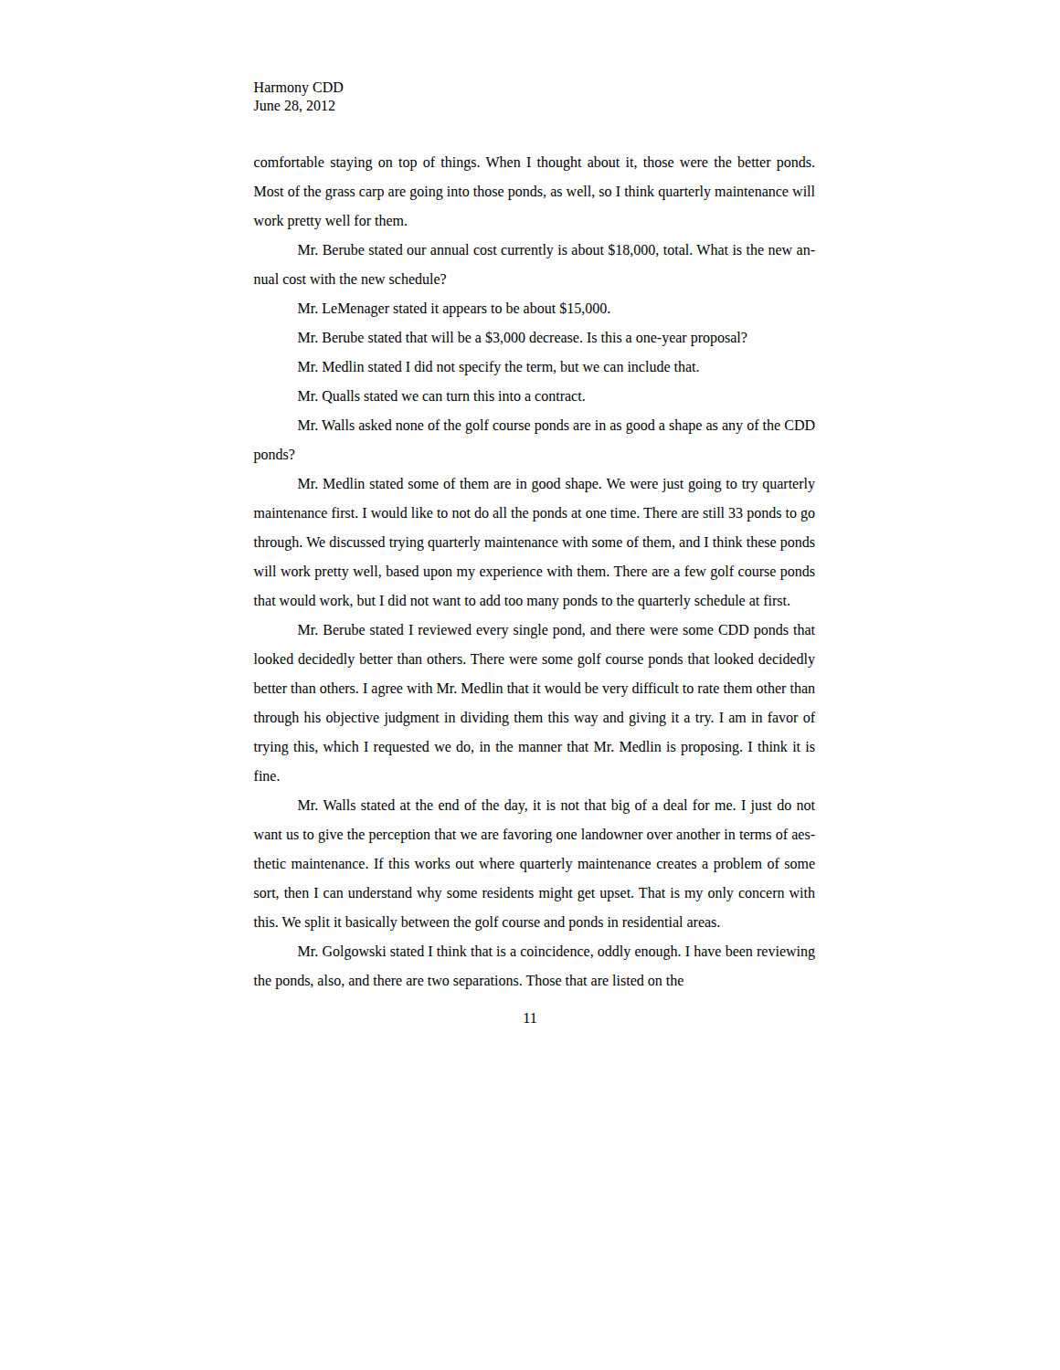Harmony CDD
June 28, 2012
comfortable staying on top of things. When I thought about it, those were the better ponds. Most of the grass carp are going into those ponds, as well, so I think quarterly maintenance will work pretty well for them.
Mr. Berube stated our annual cost currently is about $18,000, total. What is the new annual cost with the new schedule?
Mr. LeMenager stated it appears to be about $15,000.
Mr. Berube stated that will be a $3,000 decrease. Is this a one-year proposal?
Mr. Medlin stated I did not specify the term, but we can include that.
Mr. Qualls stated we can turn this into a contract.
Mr. Walls asked none of the golf course ponds are in as good a shape as any of the CDD ponds?
Mr. Medlin stated some of them are in good shape. We were just going to try quarterly maintenance first. I would like to not do all the ponds at one time. There are still 33 ponds to go through. We discussed trying quarterly maintenance with some of them, and I think these ponds will work pretty well, based upon my experience with them. There are a few golf course ponds that would work, but I did not want to add too many ponds to the quarterly schedule at first.
Mr. Berube stated I reviewed every single pond, and there were some CDD ponds that looked decidedly better than others. There were some golf course ponds that looked decidedly better than others. I agree with Mr. Medlin that it would be very difficult to rate them other than through his objective judgment in dividing them this way and giving it a try. I am in favor of trying this, which I requested we do, in the manner that Mr. Medlin is proposing. I think it is fine.
Mr. Walls stated at the end of the day, it is not that big of a deal for me. I just do not want us to give the perception that we are favoring one landowner over another in terms of aesthetic maintenance. If this works out where quarterly maintenance creates a problem of some sort, then I can understand why some residents might get upset. That is my only concern with this. We split it basically between the golf course and ponds in residential areas.
Mr. Golgowski stated I think that is a coincidence, oddly enough. I have been reviewing the ponds, also, and there are two separations. Those that are listed on the
11